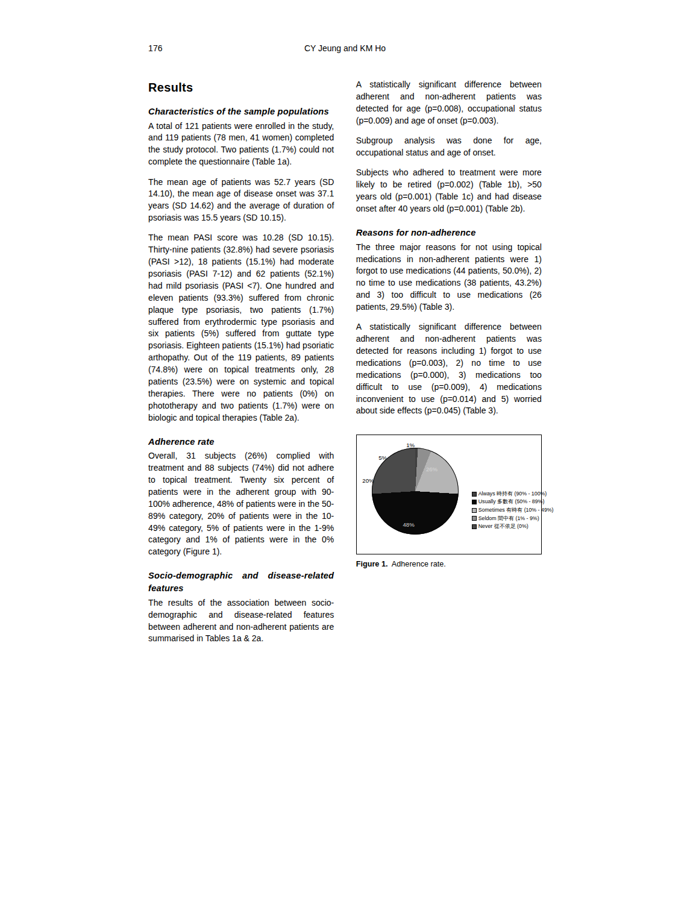176
CY Jeung and KM Ho
Results
Characteristics of the sample populations
A total of 121 patients were enrolled in the study, and 119 patients (78 men, 41 women) completed the study protocol. Two patients (1.7%) could not complete the questionnaire (Table 1a).
The mean age of patients was 52.7 years (SD 14.10), the mean age of disease onset was 37.1 years (SD 14.62) and the average of duration of psoriasis was 15.5 years (SD 10.15).
The mean PASI score was 10.28 (SD 10.15). Thirty-nine patients (32.8%) had severe psoriasis (PASI >12), 18 patients (15.1%) had moderate psoriasis (PASI 7-12) and 62 patients (52.1%) had mild psoriasis (PASI <7). One hundred and eleven patients (93.3%) suffered from chronic plaque type psoriasis, two patients (1.7%) suffered from erythrodermic type psoriasis and six patients (5%) suffered from guttate type psoriasis. Eighteen patients (15.1%) had psoriatic arthopathy. Out of the 119 patients, 89 patients (74.8%) were on topical treatments only, 28 patients (23.5%) were on systemic and topical therapies. There were no patients (0%) on phototherapy and two patients (1.7%) were on biologic and topical therapies (Table 2a).
Adherence rate
Overall, 31 subjects (26%) complied with treatment and 88 subjects (74%) did not adhere to topical treatment. Twenty six percent of patients were in the adherent group with 90-100% adherence, 48% of patients were in the 50-89% category, 20% of patients were in the 10-49% category, 5% of patients were in the 1-9% category and 1% of patients were in the 0% category (Figure 1).
Socio-demographic and disease-related features
The results of the association between socio-demographic and disease-related features between adherent and non-adherent patients are summarised in Tables 1a & 2a.
A statistically significant difference between adherent and non-adherent patients was detected for age (p=0.008), occupational status (p=0.009) and age of onset (p=0.003).
Subgroup analysis was done for age, occupational status and age of onset.
Subjects who adhered to treatment were more likely to be retired (p=0.002) (Table 1b), >50 years old (p=0.001) (Table 1c) and had disease onset after 40 years old (p=0.001) (Table 2b).
Reasons for non-adherence
The three major reasons for not using topical medications in non-adherent patients were 1) forgot to use medications (44 patients, 50.0%), 2) no time to use medications (38 patients, 43.2%) and 3) too difficult to use medications (26 patients, 29.5%) (Table 3).
A statistically significant difference between adherent and non-adherent patients was detected for reasons including 1) forgot to use medications (p=0.003), 2) no time to use medications (p=0.000), 3) medications too difficult to use (p=0.009), 4) medications inconvenient to use (p=0.014) and 5) worried about side effects (p=0.045) (Table 3).
1%
5%
20%
26%
48%
Always 時持有 (90% - 100%)
Usually 多數有 (50% - 89%)
Sometimes 有時有 (10% - 49%)
Seldom 間中有 (1% - 9%)
Never 從不依足 (0%)
Figure 1. Adherence rate.